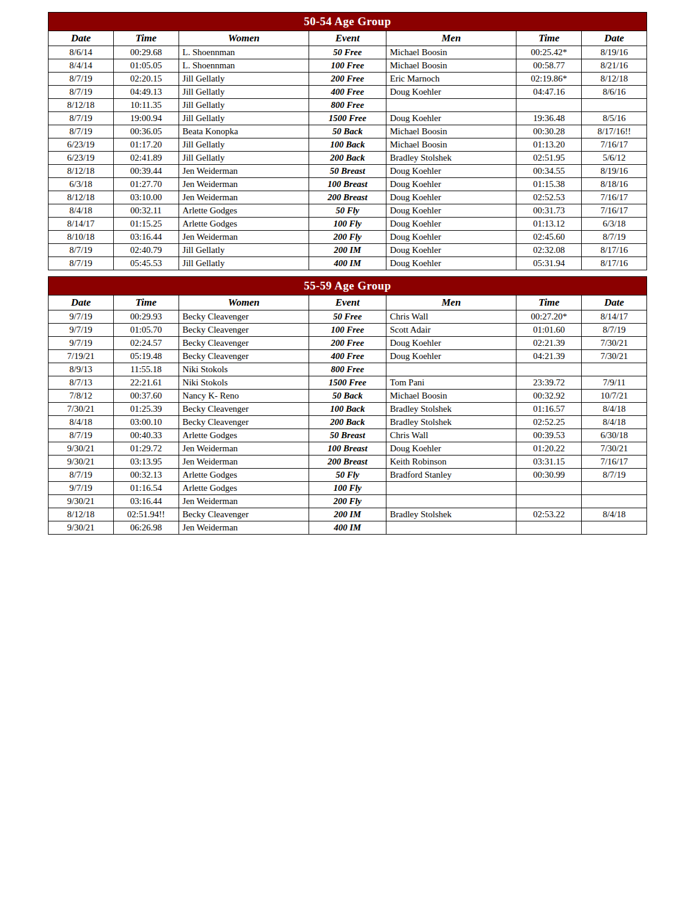| 50-54 Age Group |
| Date | Time | Women | Event | Men | Time | Date |
| 8/6/14 | 00:29.68 | L. Shoennman | 50 Free | Michael Boosin | 00:25.42* | 8/19/16 |
| 8/4/14 | 01:05.05 | L. Shoennman | 100 Free | Michael Boosin | 00:58.77 | 8/21/16 |
| 8/7/19 | 02:20.15 | Jill Gellatly | 200 Free | Eric Marnoch | 02:19.86* | 8/12/18 |
| 8/7/19 | 04:49.13 | Jill Gellatly | 400 Free | Doug Koehler | 04:47.16 | 8/6/16 |
| 8/12/18 | 10:11.35 | Jill Gellatly | 800 Free | | | |
| 8/7/19 | 19:00.94 | Jill Gellatly | 1500 Free | Doug Koehler | 19:36.48 | 8/5/16 |
| 8/7/19 | 00:36.05 | Beata Konopka | 50 Back | Michael Boosin | 00:30.28 | 8/17/16!! |
| 6/23/19 | 01:17.20 | Jill Gellatly | 100 Back | Michael Boosin | 01:13.20 | 7/16/17 |
| 6/23/19 | 02:41.89 | Jill Gellatly | 200 Back | Bradley Stolshek | 02:51.95 | 5/6/12 |
| 8/12/18 | 00:39.44 | Jen Weiderman | 50 Breast | Doug Koehler | 00:34.55 | 8/19/16 |
| 6/3/18 | 01:27.70 | Jen Weiderman | 100 Breast | Doug Koehler | 01:15.38 | 8/18/16 |
| 8/12/18 | 03:10.00 | Jen Weiderman | 200 Breast | Doug Koehler | 02:52.53 | 7/16/17 |
| 8/4/18 | 00:32.11 | Arlette Godges | 50 Fly | Doug Koehler | 00:31.73 | 7/16/17 |
| 8/14/17 | 01:15.25 | Arlette Godges | 100 Fly | Doug Koehler | 01:13.12 | 6/3/18 |
| 8/10/18 | 03:16.44 | Jen Weiderman | 200 Fly | Doug Koehler | 02:45.60 | 8/7/19 |
| 8/7/19 | 02:40.79 | Jill Gellatly | 200 IM | Doug Koehler | 02:32.08 | 8/17/16 |
| 8/7/19 | 05:45.53 | Jill Gellatly | 400 IM | Doug Koehler | 05:31.94 | 8/17/16 |
| 55-59 Age Group |
| Date | Time | Women | Event | Men | Time | Date |
| 9/7/19 | 00:29.93 | Becky Cleavenger | 50 Free | Chris Wall | 00:27.20* | 8/14/17 |
| 9/7/19 | 01:05.70 | Becky Cleavenger | 100 Free | Scott Adair | 01:01.60 | 8/7/19 |
| 9/7/19 | 02:24.57 | Becky Cleavenger | 200 Free | Doug Koehler | 02:21.39 | 7/30/21 |
| 7/19/21 | 05:19.48 | Becky Cleavenger | 400 Free | Doug Koehler | 04:21.39 | 7/30/21 |
| 8/9/13 | 11:55.18 | Niki Stokols | 800 Free | | | |
| 8/7/13 | 22:21.61 | Niki Stokols | 1500 Free | Tom Pani | 23:39.72 | 7/9/11 |
| 7/8/12 | 00:37.60 | Nancy K- Reno | 50 Back | Michael Boosin | 00:32.92 | 10/7/21 |
| 7/30/21 | 01:25.39 | Becky Cleavenger | 100 Back | Bradley Stolshek | 01:16.57 | 8/4/18 |
| 8/4/18 | 03:00.10 | Becky Cleavenger | 200 Back | Bradley Stolshek | 02:52.25 | 8/4/18 |
| 8/7/19 | 00:40.33 | Arlette Godges | 50 Breast | Chris Wall | 00:39.53 | 6/30/18 |
| 9/30/21 | 01:29.72 | Jen Weiderman | 100 Breast | Doug Koehler | 01:20.22 | 7/30/21 |
| 9/30/21 | 03:13.95 | Jen Weiderman | 200 Breast | Keith Robinson | 03:31.15 | 7/16/17 |
| 8/7/19 | 00:32.13 | Arlette Godges | 50 Fly | Bradford Stanley | 00:30.99 | 8/7/19 |
| 9/7/19 | 01:16.54 | Arlette Godges | 100 Fly | | | |
| 9/30/21 | 03:16.44 | Jen Weiderman | 200 Fly | | | |
| 8/12/18 | 02:51.94!! | Becky Cleavenger | 200 IM | Bradley Stolshek | 02:53.22 | 8/4/18 |
| 9/30/21 | 06:26.98 | Jen Weiderman | 400 IM | | | |